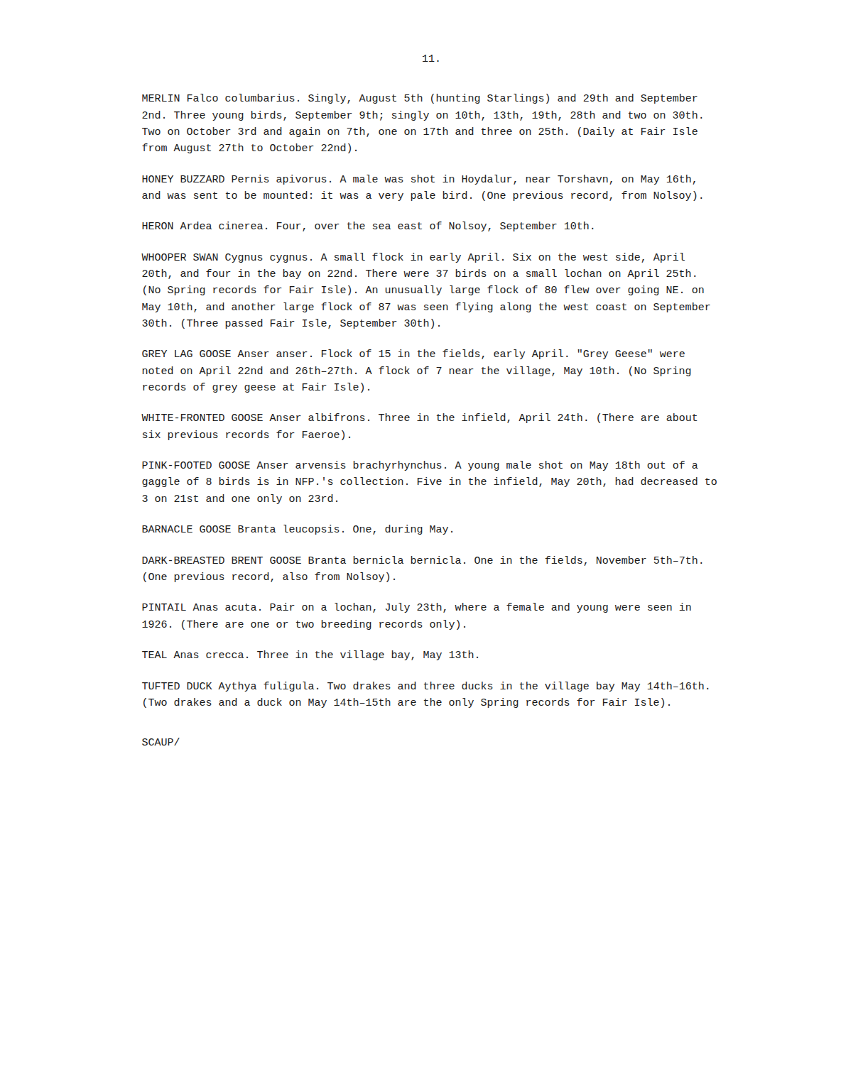11.
MERLIN Falco columbarius. Singly, August 5th (hunting Starlings) and 29th and September 2nd. Three young birds, September 9th; singly on 10th, 13th, 19th, 28th and two on 30th. Two on October 3rd and again on 7th, one on 17th and three on 25th. (Daily at Fair Isle from August 27th to October 22nd).
HONEY BUZZARD Pernis apivorus. A male was shot in Hoydalur, near Torshavn, on May 16th, and was sent to be mounted: it was a very pale bird. (One previous record, from Nolsoy).
HERON Ardea cinerea. Four, over the sea east of Nolsoy, September 10th.
WHOOPER SWAN Cygnus cygnus. A small flock in early April. Six on the west side, April 20th, and four in the bay on 22nd. There were 37 birds on a small lochan on April 25th. (No Spring records for Fair Isle). An unusually large flock of 80 flew over going NE. on May 10th, and another large flock of 87 was seen flying along the west coast on September 30th. (Three passed Fair Isle, September 30th).
GREY LAG GOOSE Anser anser. Flock of 15 in the fields, early April. "Grey Geese" were noted on April 22nd and 26th–27th. A flock of 7 near the village, May 10th. (No Spring records of grey geese at Fair Isle).
WHITE-FRONTED GOOSE Anser albifrons. Three in the infield, April 24th. (There are about six previous records for Faeroe).
PINK-FOOTED GOOSE Anser arvensis brachyrhynchus. A young male shot on May 18th out of a gaggle of 8 birds is in NFP.'s collection. Five in the infield, May 20th, had decreased to 3 on 21st and one only on 23rd.
BARNACLE GOOSE Branta leucopsis. One, during May.
DARK-BREASTED BRENT GOOSE Branta bernicla bernicla. One in the fields, November 5th–7th. (One previous record, also from Nolsoy).
PINTAIL Anas acuta. Pair on a lochan, July 23th, where a female and young were seen in 1926. (There are one or two breeding records only).
TEAL Anas crecca. Three in the village bay, May 13th.
TUFTED DUCK Aythya fuligula. Two drakes and three ducks in the village bay May 14th–16th. (Two drakes and a duck on May 14th–15th are the only Spring records for Fair Isle).
SCAUP/